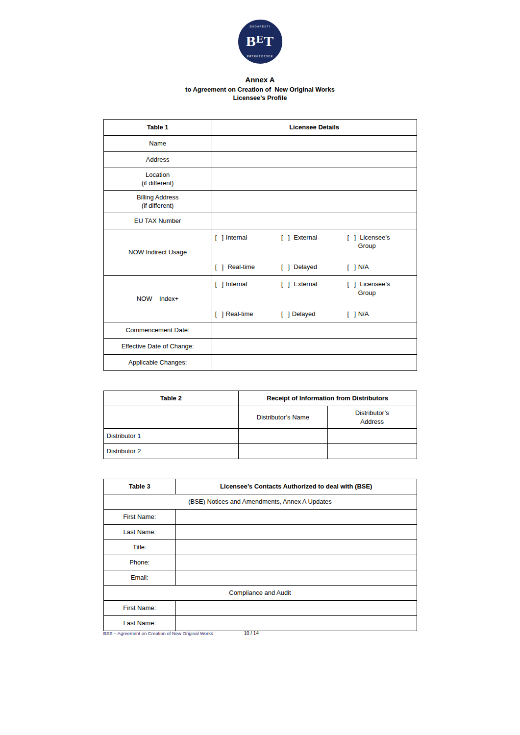BUDAPESTI
BET
ÉRTÉKTŐZSDE
Annex A
to Agreement on Creation of New Original Works
Licensee’s Profile
| Table 1 | Licensee Details |
| Name | |
| Address | |
| Location (if different) | |
| Billing Address (if different) | |
| EU TAX Number | |
| NOW Indirect Usage | [ ] Internal [ ] External [ ] Licensee’s Group [ ] Real-time [ ] Delayed [ ] N/A |
| NOW Index+ | [ ] Internal [ ] External [ ] Licensee’s Group [ ] Real-time [ ] Delayed [ ] N/A |
| Commencement Date: | |
| Effective Date of Change: | |
| Applicable Changes: | |
| Table 2 | Receipt of Information from Distributors |
| | Distributor’s Name | Distributor’s Address |
| Distributor 1 | | |
| Distributor 2 | | |
| Table 3 | Licensee’s Contacts Authorized to deal with (BSE) |
| (BSE) Notices and Amendments, Annex A Updates |
| First Name: | |
| Last Name: | |
| Title: | |
| Phone: | |
| Email: | |
| Compliance and Audit |
| First Name: | |
| Last Name: | |
BSE – Agreement on Creation of New Original Works 10 / 14